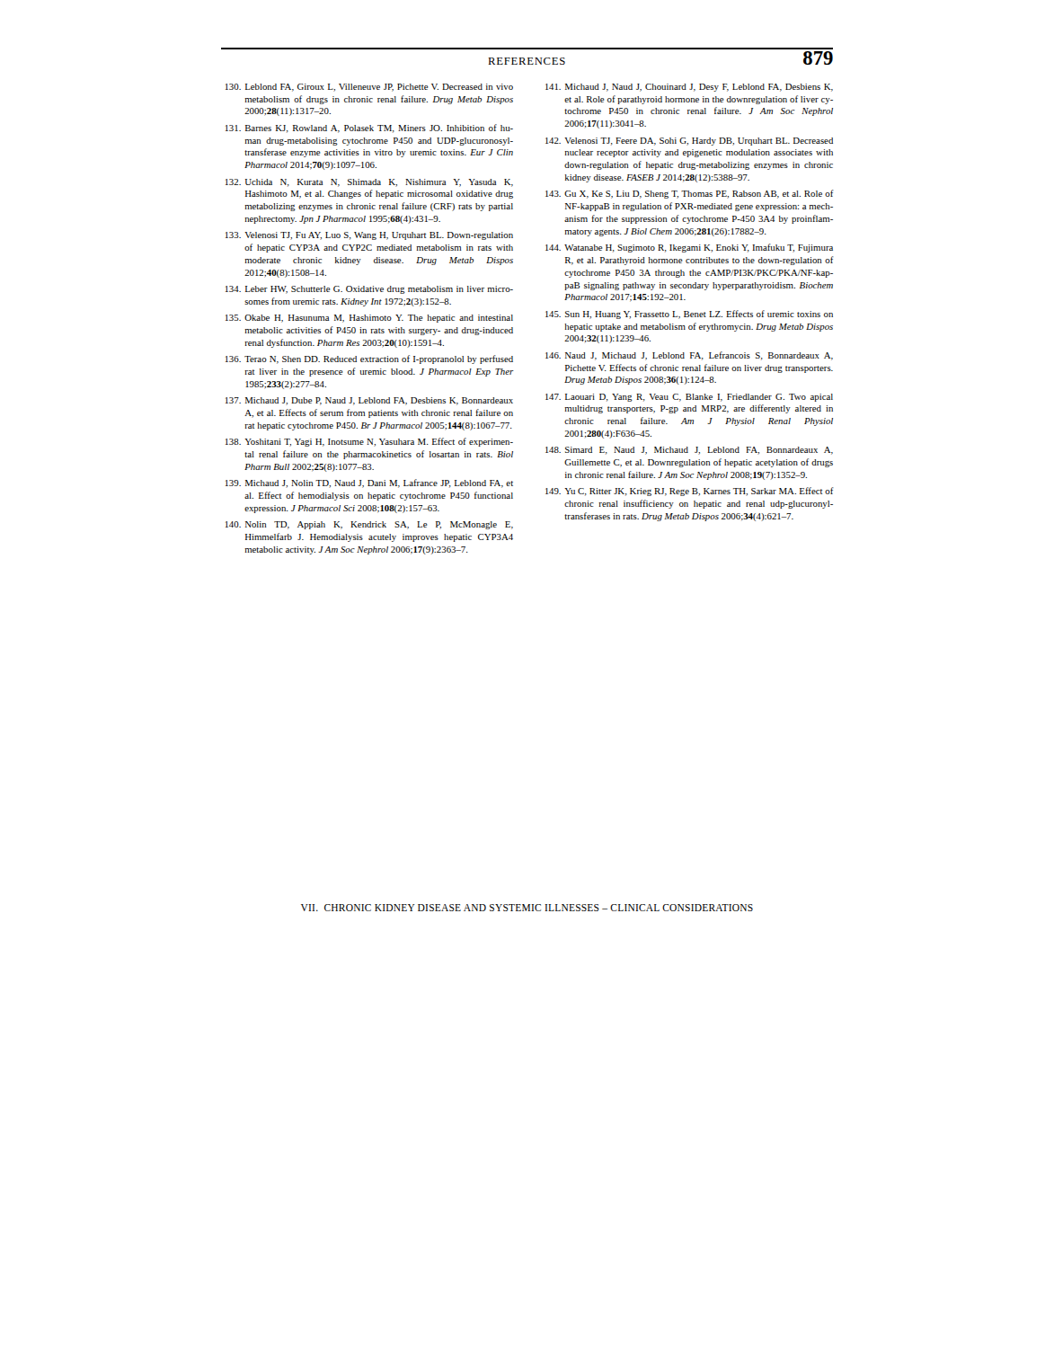References 879
Leblond FA, Giroux L, Villeneuve JP, Pichette V. Decreased in vivo metabolism of drugs in chronic renal failure. Drug Metab Dispos 2000;28(11):1317–20.
Barnes KJ, Rowland A, Polasek TM, Miners JO. Inhibition of human drug-metabolising cytochrome P450 and UDP-glucuronosyltransferase enzyme activities in vitro by uremic toxins. Eur J Clin Pharmacol 2014;70(9):1097–106.
Uchida N, Kurata N, Shimada K, Nishimura Y, Yasuda K, Hashimoto M, et al. Changes of hepatic microsomal oxidative drug metabolizing enzymes in chronic renal failure (CRF) rats by partial nephrectomy. Jpn J Pharmacol 1995;68(4):431–9.
Velenosi TJ, Fu AY, Luo S, Wang H, Urquhart BL. Down-regulation of hepatic CYP3A and CYP2C mediated metabolism in rats with moderate chronic kidney disease. Drug Metab Dispos 2012;40(8):1508–14.
Leber HW, Schutterle G. Oxidative drug metabolism in liver microsomes from uremic rats. Kidney Int 1972;2(3):152–8.
Okabe H, Hasunuma M, Hashimoto Y. The hepatic and intestinal metabolic activities of P450 in rats with surgery- and drug-induced renal dysfunction. Pharm Res 2003;20(10):1591–4.
Terao N, Shen DD. Reduced extraction of I-propranolol by perfused rat liver in the presence of uremic blood. J Pharmacol Exp Ther 1985;233(2):277–84.
Michaud J, Dube P, Naud J, Leblond FA, Desbiens K, Bonnardeaux A, et al. Effects of serum from patients with chronic renal failure on rat hepatic cytochrome P450. Br J Pharmacol 2005;144(8):1067–77.
Yoshitani T, Yagi H, Inotsume N, Yasuhara M. Effect of experimental renal failure on the pharmacokinetics of losartan in rats. Biol Pharm Bull 2002;25(8):1077–83.
Michaud J, Nolin TD, Naud J, Dani M, Lafrance JP, Leblond FA, et al. Effect of hemodialysis on hepatic cytochrome P450 functional expression. J Pharmacol Sci 2008;108(2):157–63.
Nolin TD, Appiah K, Kendrick SA, Le P, McMonagle E, Himmelfarb J. Hemodialysis acutely improves hepatic CYP3A4 metabolic activity. J Am Soc Nephrol 2006;17(9):2363–7.
Michaud J, Naud J, Chouinard J, Desy F, Leblond FA, Desbiens K, et al. Role of parathyroid hormone in the downregulation of liver cytochrome P450 in chronic renal failure. J Am Soc Nephrol 2006;17(11):3041–8.
Velenosi TJ, Feere DA, Sohi G, Hardy DB, Urquhart BL. Decreased nuclear receptor activity and epigenetic modulation associates with down-regulation of hepatic drug-metabolizing enzymes in chronic kidney disease. FASEB J 2014;28(12):5388–97.
Gu X, Ke S, Liu D, Sheng T, Thomas PE, Rabson AB, et al. Role of NF-kappaB in regulation of PXR-mediated gene expression: a mechanism for the suppression of cytochrome P-450 3A4 by proinflammatory agents. J Biol Chem 2006;281(26):17882–9.
Watanabe H, Sugimoto R, Ikegami K, Enoki Y, Imafuku T, Fujimura R, et al. Parathyroid hormone contributes to the down-regulation of cytochrome P450 3A through the cAMP/PI3K/PKC/PKA/NF-kappaB signaling pathway in secondary hyperparathyroidism. Biochem Pharmacol 2017;145:192–201.
Sun H, Huang Y, Frassetto L, Benet LZ. Effects of uremic toxins on hepatic uptake and metabolism of erythromycin. Drug Metab Dispos 2004;32(11):1239–46.
Naud J, Michaud J, Leblond FA, Lefrancois S, Bonnardeaux A, Pichette V. Effects of chronic renal failure on liver drug transporters. Drug Metab Dispos 2008;36(1):124–8.
Laouari D, Yang R, Veau C, Blanke I, Friedlander G. Two apical multidrug transporters, P-gp and MRP2, are differently altered in chronic renal failure. Am J Physiol Renal Physiol 2001;280(4):F636–45.
Simard E, Naud J, Michaud J, Leblond FA, Bonnardeaux A, Guillemette C, et al. Downregulation of hepatic acetylation of drugs in chronic renal failure. J Am Soc Nephrol 2008;19(7):1352–9.
Yu C, Ritter JK, Krieg RJ, Rege B, Karnes TH, Sarkar MA. Effect of chronic renal insufficiency on hepatic and renal udp-glucuronyltransferases in rats. Drug Metab Dispos 2006;34(4):621–7.
VII. CHRONIC KIDNEY DISEASE AND SYSTEMIC ILLNESSES – CLINICAL CONSIDERATIONS